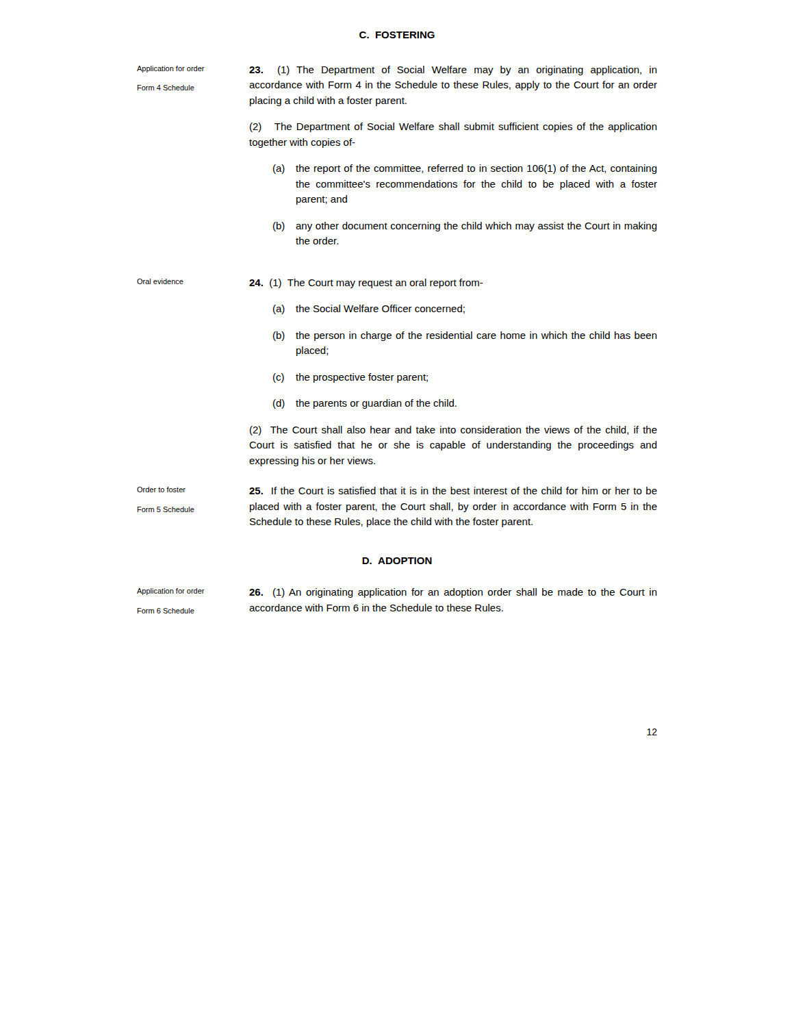C. FOSTERING
Application for order
Form 4 Schedule
23. (1) The Department of Social Welfare may by an originating application, in accordance with Form 4 in the Schedule to these Rules, apply to the Court for an order placing a child with a foster parent.
(2) The Department of Social Welfare shall submit sufficient copies of the application together with copies of-
(a) the report of the committee, referred to in section 106(1) of the Act, containing the committee's recommendations for the child to be placed with a foster parent; and
(b) any other document concerning the child which may assist the Court in making the order.
Oral evidence
24. (1) The Court may request an oral report from-
(a) the Social Welfare Officer concerned;
(b) the person in charge of the residential care home in which the child has been placed;
(c) the prospective foster parent;
(d) the parents or guardian of the child.
(2) The Court shall also hear and take into consideration the views of the child, if the Court is satisfied that he or she is capable of understanding the proceedings and expressing his or her views.
Order to foster
Form 5 Schedule
25. If the Court is satisfied that it is in the best interest of the child for him or her to be placed with a foster parent, the Court shall, by order in accordance with Form 5 in the Schedule to these Rules, place the child with the foster parent.
D. ADOPTION
Application for order
Form 6 Schedule
26. (1) An originating application for an adoption order shall be made to the Court in accordance with Form 6 in the Schedule to these Rules.
12